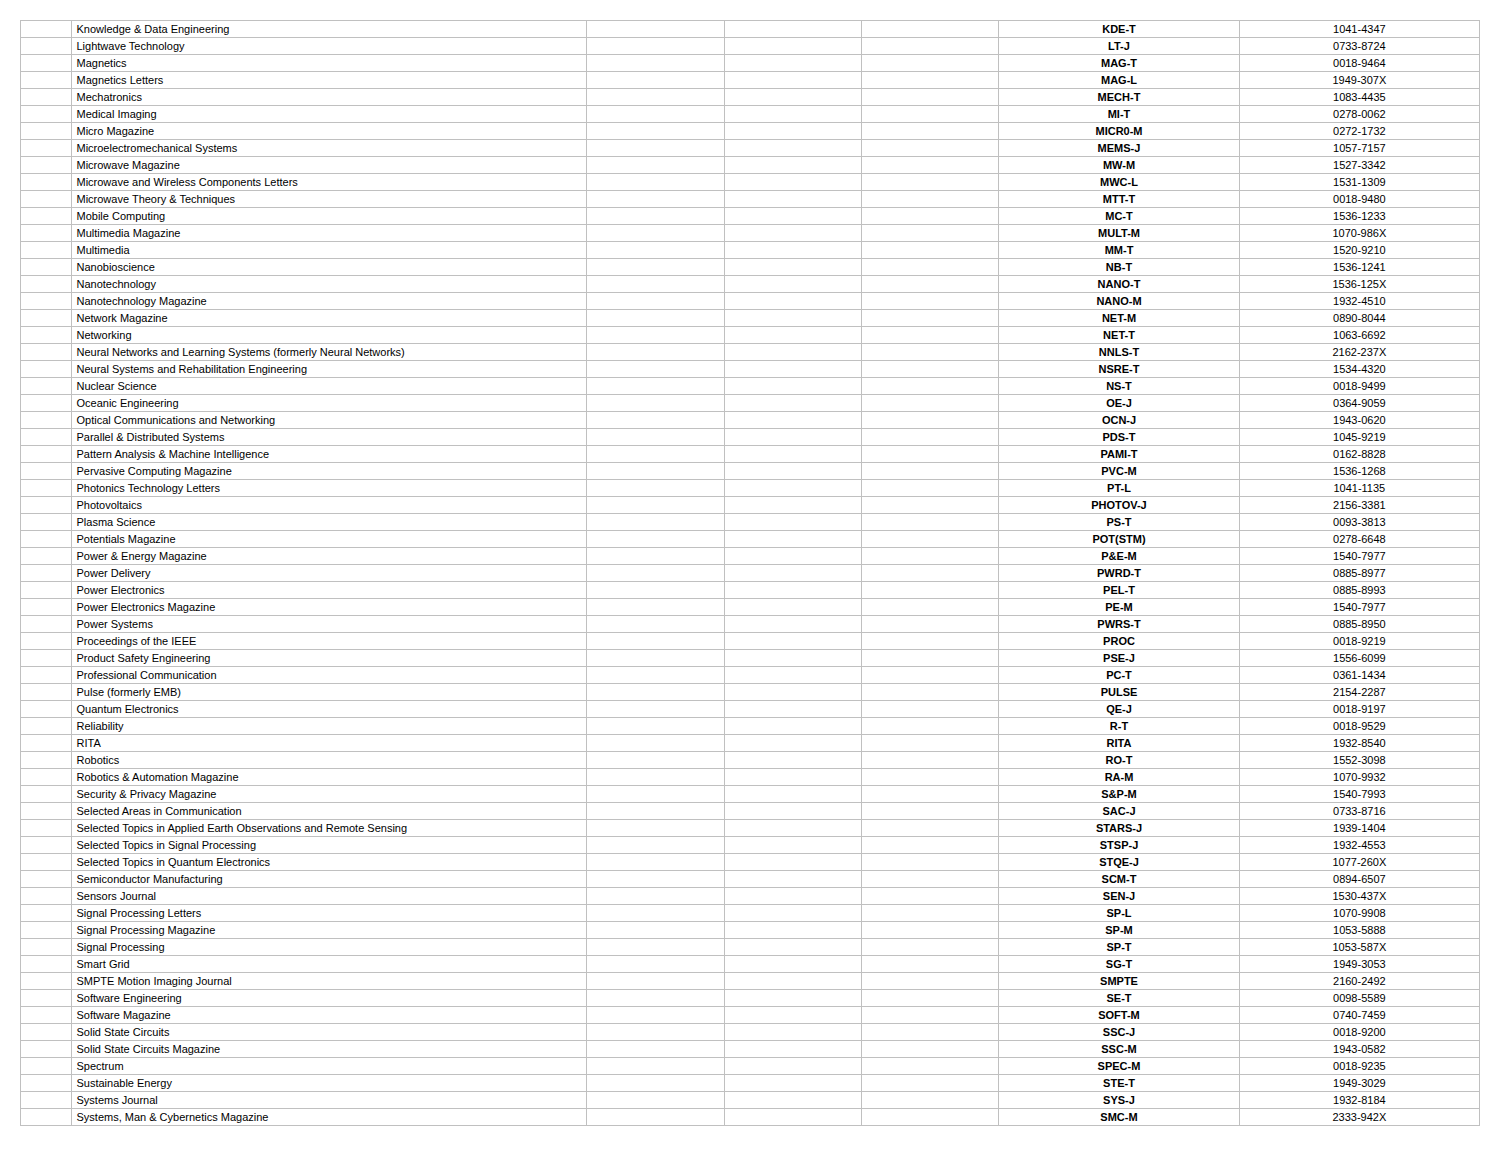| | Knowledge & Data Engineering | | | | KDE-T | 1041-4347 |
| | Lightwave Technology | | | | LT-J | 0733-8724 |
| | Magnetics | | | | MAG-T | 0018-9464 |
| | Magnetics Letters | | | | MAG-L | 1949-307X |
| | Mechatronics | | | | MECH-T | 1083-4435 |
| | Medical Imaging | | | | MI-T | 0278-0062 |
| | Micro Magazine | | | | MICR0-M | 0272-1732 |
| | Microelectromechanical Systems | | | | MEMS-J | 1057-7157 |
| | Microwave Magazine | | | | MW-M | 1527-3342 |
| | Microwave and Wireless Components Letters | | | | MWC-L | 1531-1309 |
| | Microwave Theory & Techniques | | | | MTT-T | 0018-9480 |
| | Mobile Computing | | | | MC-T | 1536-1233 |
| | Multimedia Magazine | | | | MULT-M | 1070-986X |
| | Multimedia | | | | MM-T | 1520-9210 |
| | Nanobioscience | | | | NB-T | 1536-1241 |
| | Nanotechnology | | | | NANO-T | 1536-125X |
| | Nanotechnology Magazine | | | | NANO-M | 1932-4510 |
| | Network Magazine | | | | NET-M | 0890-8044 |
| | Networking | | | | NET-T | 1063-6692 |
| | Neural Networks and Learning Systems (formerly Neural Networks) | | | | NNLS-T | 2162-237X |
| | Neural Systems and Rehabilitation Engineering | | | | NSRE-T | 1534-4320 |
| | Nuclear Science | | | | NS-T | 0018-9499 |
| | Oceanic Engineering | | | | OE-J | 0364-9059 |
| | Optical Communications and Networking | | | | OCN-J | 1943-0620 |
| | Parallel & Distributed Systems | | | | PDS-T | 1045-9219 |
| | Pattern Analysis & Machine Intelligence | | | | PAMI-T | 0162-8828 |
| | Pervasive Computing Magazine | | | | PVC-M | 1536-1268 |
| | Photonics Technology Letters | | | | PT-L | 1041-1135 |
| | Photovoltaics | | | | PHOTOV-J | 2156-3381 |
| | Plasma Science | | | | PS-T | 0093-3813 |
| | Potentials Magazine | | | | POT(STM) | 0278-6648 |
| | Power & Energy Magazine | | | | P&E-M | 1540-7977 |
| | Power Delivery | | | | PWRD-T | 0885-8977 |
| | Power Electronics | | | | PEL-T | 0885-8993 |
| | Power Electronics Magazine | | | | PE-M | 1540-7977 |
| | Power Systems | | | | PWRS-T | 0885-8950 |
| | Proceedings of the IEEE | | | | PROC | 0018-9219 |
| | Product Safety Engineering | | | | PSE-J | 1556-6099 |
| | Professional Communication | | | | PC-T | 0361-1434 |
| | Pulse (formerly EMB) | | | | PULSE | 2154-2287 |
| | Quantum Electronics | | | | QE-J | 0018-9197 |
| | Reliability | | | | R-T | 0018-9529 |
| | RITA | | | | RITA | 1932-8540 |
| | Robotics | | | | RO-T | 1552-3098 |
| | Robotics & Automation Magazine | | | | RA-M | 1070-9932 |
| | Security & Privacy Magazine | | | | S&P-M | 1540-7993 |
| | Selected Areas in Communication | | | | SAC-J | 0733-8716 |
| | Selected Topics in Applied Earth Observations and Remote Sensing | | | | STARS-J | 1939-1404 |
| | Selected Topics in Signal Processing | | | | STSP-J | 1932-4553 |
| | Selected Topics in Quantum Electronics | | | | STQE-J | 1077-260X |
| | Semiconductor Manufacturing | | | | SCM-T | 0894-6507 |
| | Sensors Journal | | | | SEN-J | 1530-437X |
| | Signal Processing Letters | | | | SP-L | 1070-9908 |
| | Signal Processing Magazine | | | | SP-M | 1053-5888 |
| | Signal Processing | | | | SP-T | 1053-587X |
| | Smart Grid | | | | SG-T | 1949-3053 |
| | SMPTE Motion Imaging Journal | | | | SMPTE | 2160-2492 |
| | Software Engineering | | | | SE-T | 0098-5589 |
| | Software Magazine | | | | SOFT-M | 0740-7459 |
| | Solid State Circuits | | | | SSC-J | 0018-9200 |
| | Solid State Circuits Magazine | | | | SSC-M | 1943-0582 |
| | Spectrum | | | | SPEC-M | 0018-9235 |
| | Sustainable Energy | | | | STE-T | 1949-3029 |
| | Systems Journal | | | | SYS-J | 1932-8184 |
| | Systems, Man & Cybernetics Magazine | | | | SMC-M | 2333-942X |